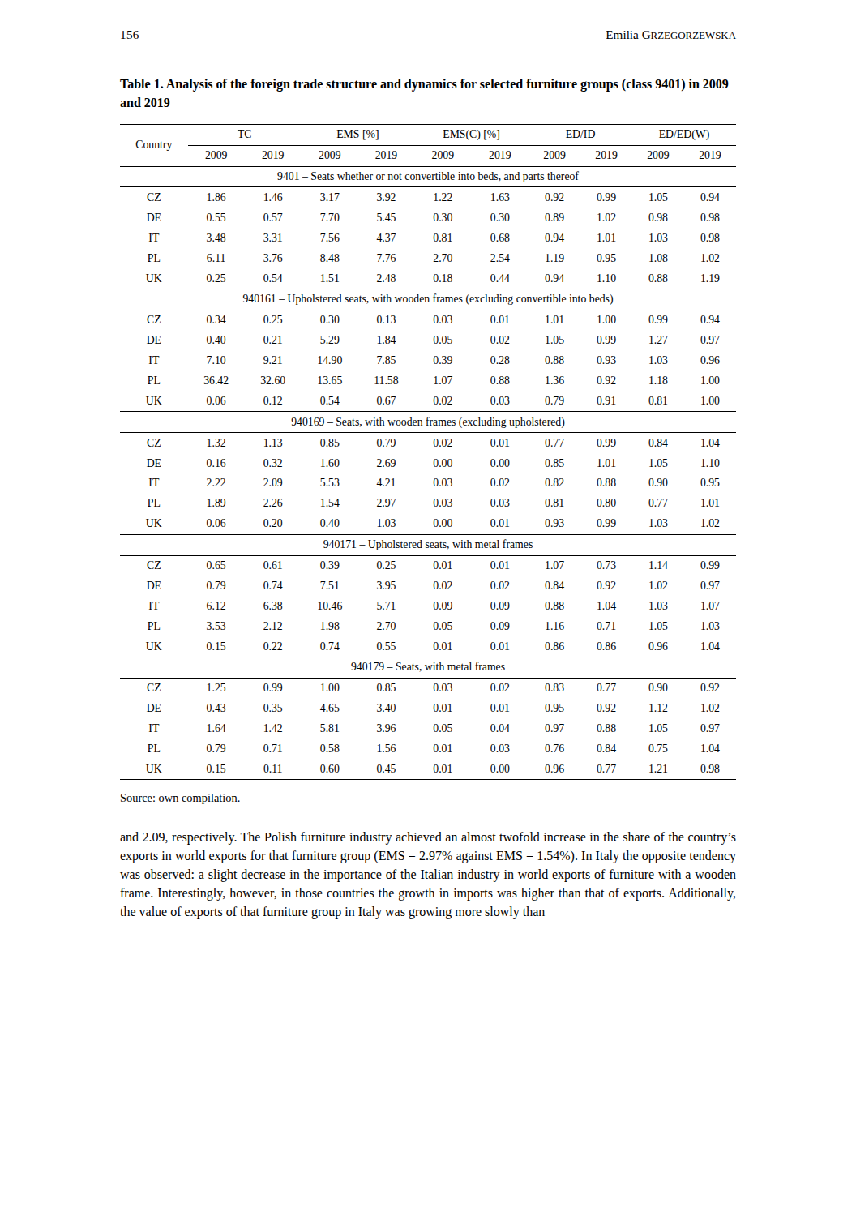156 Emilia GRZEGORZEWSKA
Table 1. Analysis of the foreign trade structure and dynamics for selected furniture groups (class 9401) in 2009 and 2019
| Country | TC | EMS [%] | EMS(C) [%] | ED/ID | ED/ED(W) |
| --- | --- | --- | --- | --- | --- |
| 2009 | 2019 | 2009 | 2019 | 2009 | 2019 | 2009 | 2019 | 2009 | 2019 |
| 9401 – Seats whether or not convertible into beds, and parts thereof |
| CZ | 1.86 | 1.46 | 3.17 | 3.92 | 1.22 | 1.63 | 0.92 | 0.99 | 1.05 | 0.94 |
| DE | 0.55 | 0.57 | 7.70 | 5.45 | 0.30 | 0.30 | 0.89 | 1.02 | 0.98 | 0.98 |
| IT | 3.48 | 3.31 | 7.56 | 4.37 | 0.81 | 0.68 | 0.94 | 1.01 | 1.03 | 0.98 |
| PL | 6.11 | 3.76 | 8.48 | 7.76 | 2.70 | 2.54 | 1.19 | 0.95 | 1.08 | 1.02 |
| UK | 0.25 | 0.54 | 1.51 | 2.48 | 0.18 | 0.44 | 0.94 | 1.10 | 0.88 | 1.19 |
| 940161 – Upholstered seats, with wooden frames (excluding convertible into beds) |
| CZ | 0.34 | 0.25 | 0.30 | 0.13 | 0.03 | 0.01 | 1.01 | 1.00 | 0.99 | 0.94 |
| DE | 0.40 | 0.21 | 5.29 | 1.84 | 0.05 | 0.02 | 1.05 | 0.99 | 1.27 | 0.97 |
| IT | 7.10 | 9.21 | 14.90 | 7.85 | 0.39 | 0.28 | 0.88 | 0.93 | 1.03 | 0.96 |
| PL | 36.42 | 32.60 | 13.65 | 11.58 | 1.07 | 0.88 | 1.36 | 0.92 | 1.18 | 1.00 |
| UK | 0.06 | 0.12 | 0.54 | 0.67 | 0.02 | 0.03 | 0.79 | 0.91 | 0.81 | 1.00 |
| 940169 – Seats, with wooden frames (excluding upholstered) |
| CZ | 1.32 | 1.13 | 0.85 | 0.79 | 0.02 | 0.01 | 0.77 | 0.99 | 0.84 | 1.04 |
| DE | 0.16 | 0.32 | 1.60 | 2.69 | 0.00 | 0.00 | 0.85 | 1.01 | 1.05 | 1.10 |
| IT | 2.22 | 2.09 | 5.53 | 4.21 | 0.03 | 0.02 | 0.82 | 0.88 | 0.90 | 0.95 |
| PL | 1.89 | 2.26 | 1.54 | 2.97 | 0.03 | 0.03 | 0.81 | 0.80 | 0.77 | 1.01 |
| UK | 0.06 | 0.20 | 0.40 | 1.03 | 0.00 | 0.01 | 0.93 | 0.99 | 1.03 | 1.02 |
| 940171 – Upholstered seats, with metal frames |
| CZ | 0.65 | 0.61 | 0.39 | 0.25 | 0.01 | 0.01 | 1.07 | 0.73 | 1.14 | 0.99 |
| DE | 0.79 | 0.74 | 7.51 | 3.95 | 0.02 | 0.02 | 0.84 | 0.92 | 1.02 | 0.97 |
| IT | 6.12 | 6.38 | 10.46 | 5.71 | 0.09 | 0.09 | 0.88 | 1.04 | 1.03 | 1.07 |
| PL | 3.53 | 2.12 | 1.98 | 2.70 | 0.05 | 0.09 | 1.16 | 0.71 | 1.05 | 1.03 |
| UK | 0.15 | 0.22 | 0.74 | 0.55 | 0.01 | 0.01 | 0.86 | 0.86 | 0.96 | 1.04 |
| 940179 – Seats, with metal frames |
| CZ | 1.25 | 0.99 | 1.00 | 0.85 | 0.03 | 0.02 | 0.83 | 0.77 | 0.90 | 0.92 |
| DE | 0.43 | 0.35 | 4.65 | 3.40 | 0.01 | 0.01 | 0.95 | 0.92 | 1.12 | 1.02 |
| IT | 1.64 | 1.42 | 5.81 | 3.96 | 0.05 | 0.04 | 0.97 | 0.88 | 1.05 | 0.97 |
| PL | 0.79 | 0.71 | 0.58 | 1.56 | 0.01 | 0.03 | 0.76 | 0.84 | 0.75 | 1.04 |
| UK | 0.15 | 0.11 | 0.60 | 0.45 | 0.01 | 0.00 | 0.96 | 0.77 | 1.21 | 0.98 |
Source: own compilation.
and 2.09, respectively. The Polish furniture industry achieved an almost twofold increase in the share of the country’s exports in world exports for that furniture group (EMS = 2.97% against EMS = 1.54%). In Italy the opposite tendency was observed: a slight decrease in the importance of the Italian industry in world exports of furniture with a wooden frame. Interestingly, however, in those countries the growth in imports was higher than that of exports. Additionally, the value of exports of that furniture group in Italy was growing more slowly than